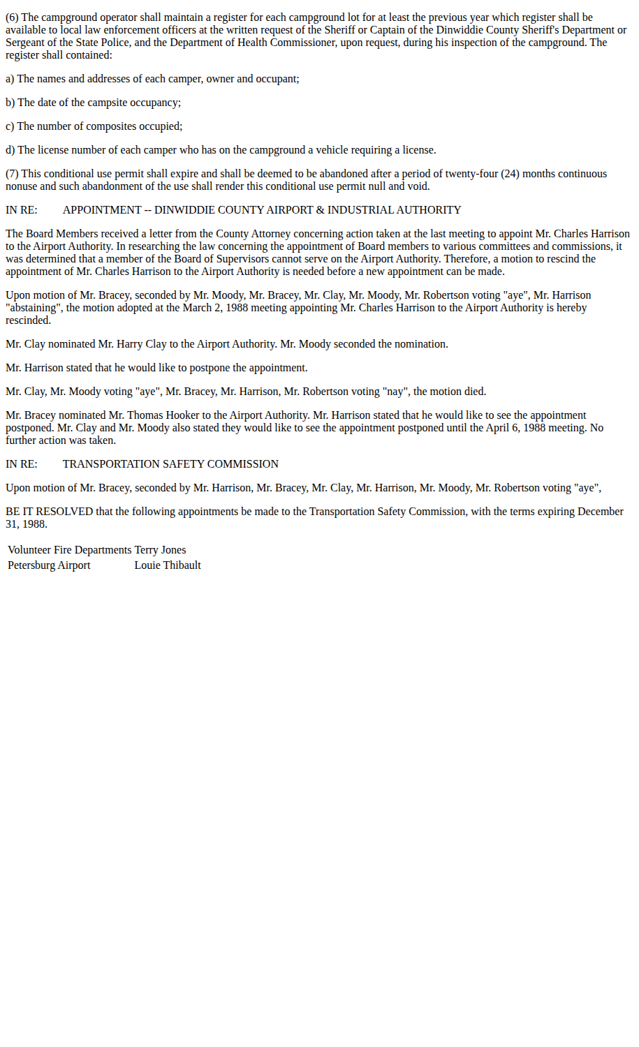(6) The campground operator shall maintain a register for each campground lot for at least the previous year which register shall be available to local law enforcement officers at the written request of the Sheriff or Captain of the Dinwiddie County Sheriff's Department or Sergeant of the State Police, and the Department of Health Commissioner, upon request, during his inspection of the campground. The register shall contained:
a) The names and addresses of each camper, owner and occupant;
b) The date of the campsite occupancy;
c) The number of composites occupied;
d) The license number of each camper who has on the campground a vehicle requiring a license.
(7) This conditional use permit shall expire and shall be deemed to be abandoned after a period of twenty-four (24) months continuous nonuse and such abandonment of the use shall render this conditional use permit null and void.
IN RE: APPOINTMENT -- DINWIDDIE COUNTY AIRPORT & INDUSTRIAL AUTHORITY
The Board Members received a letter from the County Attorney concerning action taken at the last meeting to appoint Mr. Charles Harrison to the Airport Authority. In researching the law concerning the appointment of Board members to various committees and commissions, it was determined that a member of the Board of Supervisors cannot serve on the Airport Authority. Therefore, a motion to rescind the appointment of Mr. Charles Harrison to the Airport Authority is needed before a new appointment can be made.
Upon motion of Mr. Bracey, seconded by Mr. Moody, Mr. Bracey, Mr. Clay, Mr. Moody, Mr. Robertson voting "aye", Mr. Harrison "abstaining", the motion adopted at the March 2, 1988 meeting appointing Mr. Charles Harrison to the Airport Authority is hereby rescinded.
Mr. Clay nominated Mr. Harry Clay to the Airport Authority. Mr. Moody seconded the nomination.
Mr. Harrison stated that he would like to postpone the appointment.
Mr. Clay, Mr. Moody voting "aye", Mr. Bracey, Mr. Harrison, Mr. Robertson voting "nay", the motion died.
Mr. Bracey nominated Mr. Thomas Hooker to the Airport Authority. Mr. Harrison stated that he would like to see the appointment postponed. Mr. Clay and Mr. Moody also stated they would like to see the appointment postponed until the April 6, 1988 meeting. No further action was taken.
IN RE: TRANSPORTATION SAFETY COMMISSION
Upon motion of Mr. Bracey, seconded by Mr. Harrison, Mr. Bracey, Mr. Clay, Mr. Harrison, Mr. Moody, Mr. Robertson voting "aye",
BE IT RESOLVED that the following appointments be made to the Transportation Safety Commission, with the terms expiring December 31, 1988.
| Volunteer Fire Departments | Terry Jones |
| Petersburg Airport | Louie Thibault |